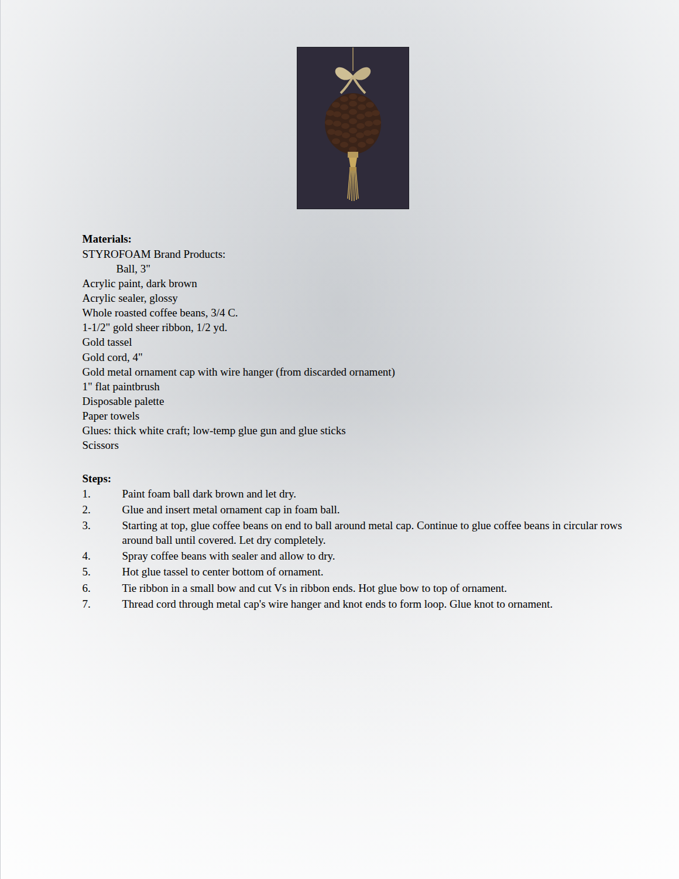Materials:
STYROFOAM Brand Products:
Ball, 3"
Acrylic paint, dark brown
Acrylic sealer, glossy
Whole roasted coffee beans, 3/4 C.
1-1/2" gold sheer ribbon, 1/2 yd.
Gold tassel
Gold cord, 4"
Gold metal ornament cap with wire hanger (from discarded ornament)
1" flat paintbrush
Disposable palette
Paper towels
Glues: thick white craft; low-temp glue gun and glue sticks
Scissors
Steps:
Paint foam ball dark brown and let dry.
Glue and insert metal ornament cap in foam ball.
Starting at top, glue coffee beans on end to ball around metal cap. Continue to glue coffee beans in circular rows around ball until covered. Let dry completely.
Spray coffee beans with sealer and allow to dry.
Hot glue tassel to center bottom of ornament.
Tie ribbon in a small bow and cut Vs in ribbon ends. Hot glue bow to top of ornament.
Thread cord through metal cap's wire hanger and knot ends to form loop. Glue knot to ornament.